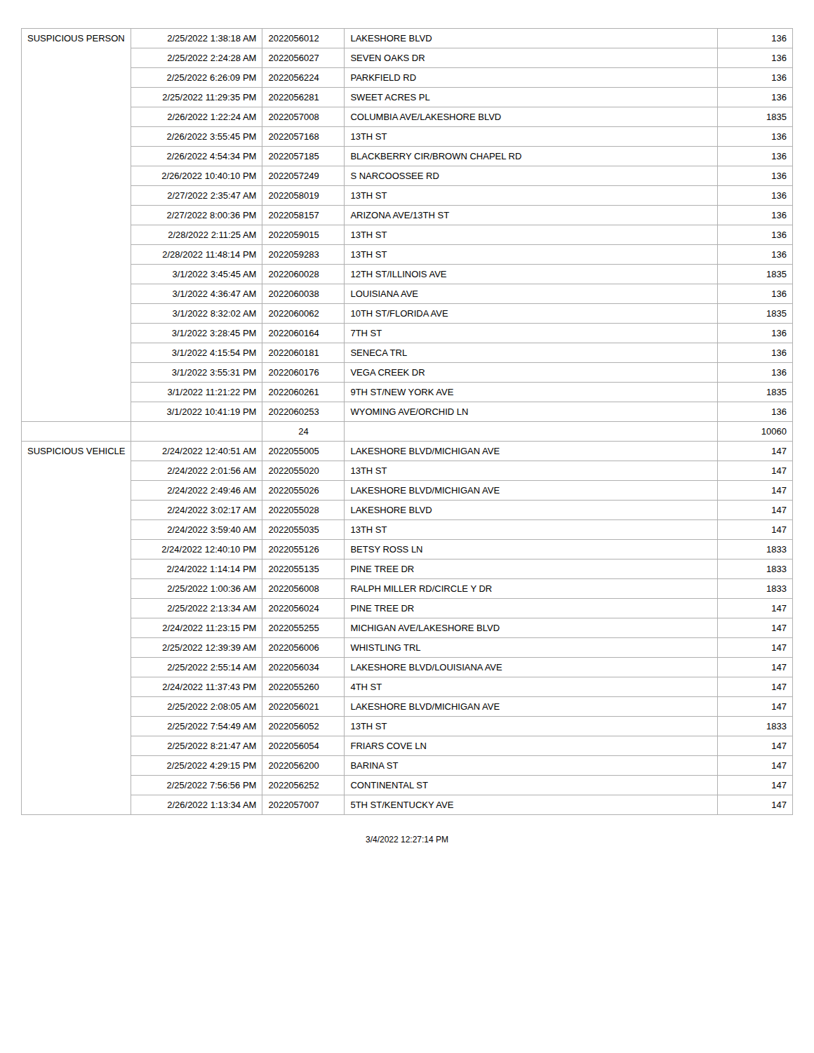| SUSPICIOUS PERSON | 2/25/2022 1:38:18 AM | 2022056012 | LAKESHORE BLVD | 136 |
| 2/25/2022 2:24:28 AM | 2022056027 | SEVEN OAKS DR | 136 |
| 2/25/2022 6:26:09 PM | 2022056224 | PARKFIELD RD | 136 |
| 2/25/2022 11:29:35 PM | 2022056281 | SWEET ACRES PL | 136 |
| 2/26/2022 1:22:24 AM | 2022057008 | COLUMBIA AVE/LAKESHORE BLVD | 1835 |
| 2/26/2022 3:55:45 PM | 2022057168 | 13TH ST | 136 |
| 2/26/2022 4:54:34 PM | 2022057185 | BLACKBERRY CIR/BROWN CHAPEL RD | 136 |
| 2/26/2022 10:40:10 PM | 2022057249 | S NARCOOSSEE RD | 136 |
| 2/27/2022 2:35:47 AM | 2022058019 | 13TH ST | 136 |
| 2/27/2022 8:00:36 PM | 2022058157 | ARIZONA AVE/13TH ST | 136 |
| 2/28/2022 2:11:25 AM | 2022059015 | 13TH ST | 136 |
| 2/28/2022 11:48:14 PM | 2022059283 | 13TH ST | 136 |
| 3/1/2022 3:45:45 AM | 2022060028 | 12TH ST/ILLINOIS AVE | 1835 |
| 3/1/2022 4:36:47 AM | 2022060038 | LOUISIANA AVE | 136 |
| 3/1/2022 8:32:02 AM | 2022060062 | 10TH ST/FLORIDA AVE | 1835 |
| 3/1/2022 3:28:45 PM | 2022060164 | 7TH ST | 136 |
| 3/1/2022 4:15:54 PM | 2022060181 | SENECA TRL | 136 |
| 3/1/2022 3:55:31 PM | 2022060176 | VEGA CREEK DR | 136 |
| 3/1/2022 11:21:22 PM | 2022060261 | 9TH ST/NEW YORK AVE | 1835 |
| 3/1/2022 10:41:19 PM | 2022060253 | WYOMING AVE/ORCHID LN | 136 |
| | | 24 | | 10060 |
| SUSPICIOUS VEHICLE | 2/24/2022 12:40:51 AM | 2022055005 | LAKESHORE BLVD/MICHIGAN AVE | 147 |
| 2/24/2022 2:01:56 AM | 2022055020 | 13TH ST | 147 |
| 2/24/2022 2:49:46 AM | 2022055026 | LAKESHORE BLVD/MICHIGAN AVE | 147 |
| 2/24/2022 3:02:17 AM | 2022055028 | LAKESHORE BLVD | 147 |
| 2/24/2022 3:59:40 AM | 2022055035 | 13TH ST | 147 |
| 2/24/2022 12:40:10 PM | 2022055126 | BETSY ROSS LN | 1833 |
| 2/24/2022 1:14:14 PM | 2022055135 | PINE TREE DR | 1833 |
| 2/25/2022 1:00:36 AM | 2022056008 | RALPH MILLER RD/CIRCLE Y DR | 1833 |
| 2/25/2022 2:13:34 AM | 2022056024 | PINE TREE DR | 147 |
| 2/24/2022 11:23:15 PM | 2022055255 | MICHIGAN AVE/LAKESHORE BLVD | 147 |
| 2/25/2022 12:39:39 AM | 2022056006 | WHISTLING TRL | 147 |
| 2/25/2022 2:55:14 AM | 2022056034 | LAKESHORE BLVD/LOUISIANA AVE | 147 |
| 2/24/2022 11:37:43 PM | 2022055260 | 4TH ST | 147 |
| 2/25/2022 2:08:05 AM | 2022056021 | LAKESHORE BLVD/MICHIGAN AVE | 147 |
| 2/25/2022 7:54:49 AM | 2022056052 | 13TH ST | 1833 |
| 2/25/2022 8:21:47 AM | 2022056054 | FRIARS COVE LN | 147 |
| 2/25/2022 4:29:15 PM | 2022056200 | BARINA ST | 147 |
| 2/25/2022 7:56:56 PM | 2022056252 | CONTINENTAL ST | 147 |
| 2/26/2022 1:13:34 AM | 2022057007 | 5TH ST/KENTUCKY AVE | 147 |
3/4/2022 12:27:14 PM